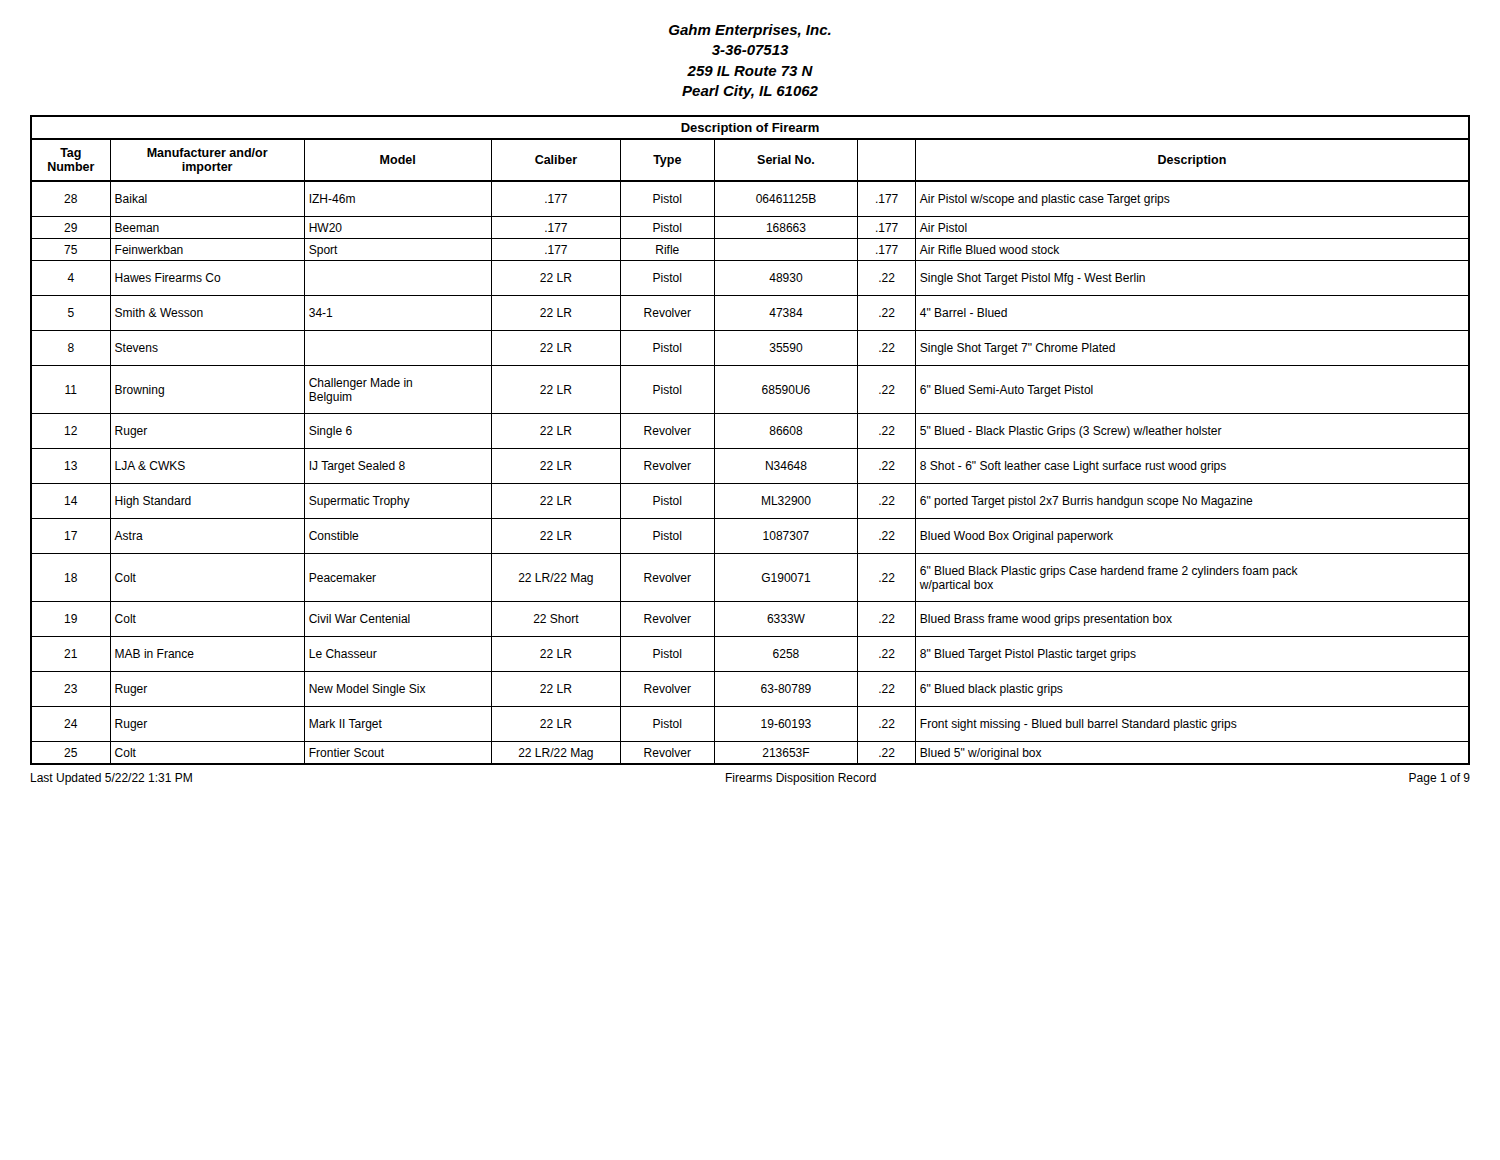Gahm Enterprises, Inc.
3-36-07513
259 IL Route 73 N
Pearl City, IL 61062
| Description of Firearm |
| --- |
| Tag Number | Manufacturer and/or importer | Model | Caliber | Type | Serial No. | | Description |
| 28 | Baikal | IZH-46m | .177 | Pistol | 06461125B | .177 | Air Pistol w/scope and plastic case Target grips |
| 29 | Beeman | HW20 | .177 | Pistol | 168663 | .177 | Air Pistol |
| 75 | Feinwerkban | Sport | .177 | Rifle | | .177 | Air Rifle Blued wood stock |
| 4 | Hawes Firearms Co | | 22 LR | Pistol | 48930 | .22 | Single Shot Target Pistol Mfg - West Berlin |
| 5 | Smith & Wesson | 34-1 | 22 LR | Revolver | 47384 | .22 | 4" Barrel - Blued |
| 8 | Stevens | | 22 LR | Pistol | 35590 | .22 | Single Shot Target 7" Chrome Plated |
| 11 | Browning | Challenger Made in Belguim | 22 LR | Pistol | 68590U6 | .22 | 6" Blued Semi-Auto Target Pistol |
| 12 | Ruger | Single 6 | 22 LR | Revolver | 86608 | .22 | 5" Blued - Black Plastic Grips (3 Screw) w/leather holster |
| 13 | LJA & CWKS | IJ Target Sealed 8 | 22 LR | Revolver | N34648 | .22 | 8 Shot - 6" Soft leather case Light surface rust wood grips |
| 14 | High Standard | Supermatic Trophy | 22 LR | Pistol | ML32900 | .22 | 6" ported Target pistol 2x7 Burris handgun scope No Magazine |
| 17 | Astra | Constible | 22 LR | Pistol | 1087307 | .22 | Blued Wood Box Original paperwork |
| 18 | Colt | Peacemaker | 22 LR/22 Mag | Revolver | G190071 | .22 | 6" Blued Black Plastic grips Case hardend frame 2 cylinders foam pack w/partical box |
| 19 | Colt | Civil War Centenial | 22 Short | Revolver | 6333W | .22 | Blued Brass frame wood grips presentation box |
| 21 | MAB in France | Le Chasseur | 22 LR | Pistol | 6258 | .22 | 8" Blued Target Pistol Plastic target grips |
| 23 | Ruger | New Model Single Six | 22 LR | Revolver | 63-80789 | .22 | 6" Blued black plastic grips |
| 24 | Ruger | Mark II Target | 22 LR | Pistol | 19-60193 | .22 | Front sight missing - Blued bull barrel Standard plastic grips |
| 25 | Colt | Frontier Scout | 22 LR/22 Mag | Revolver | 213653F | .22 | Blued 5" w/original box |
Last Updated 5/22/22 1:31 PM
Firearms Disposition Record
Page 1 of 9